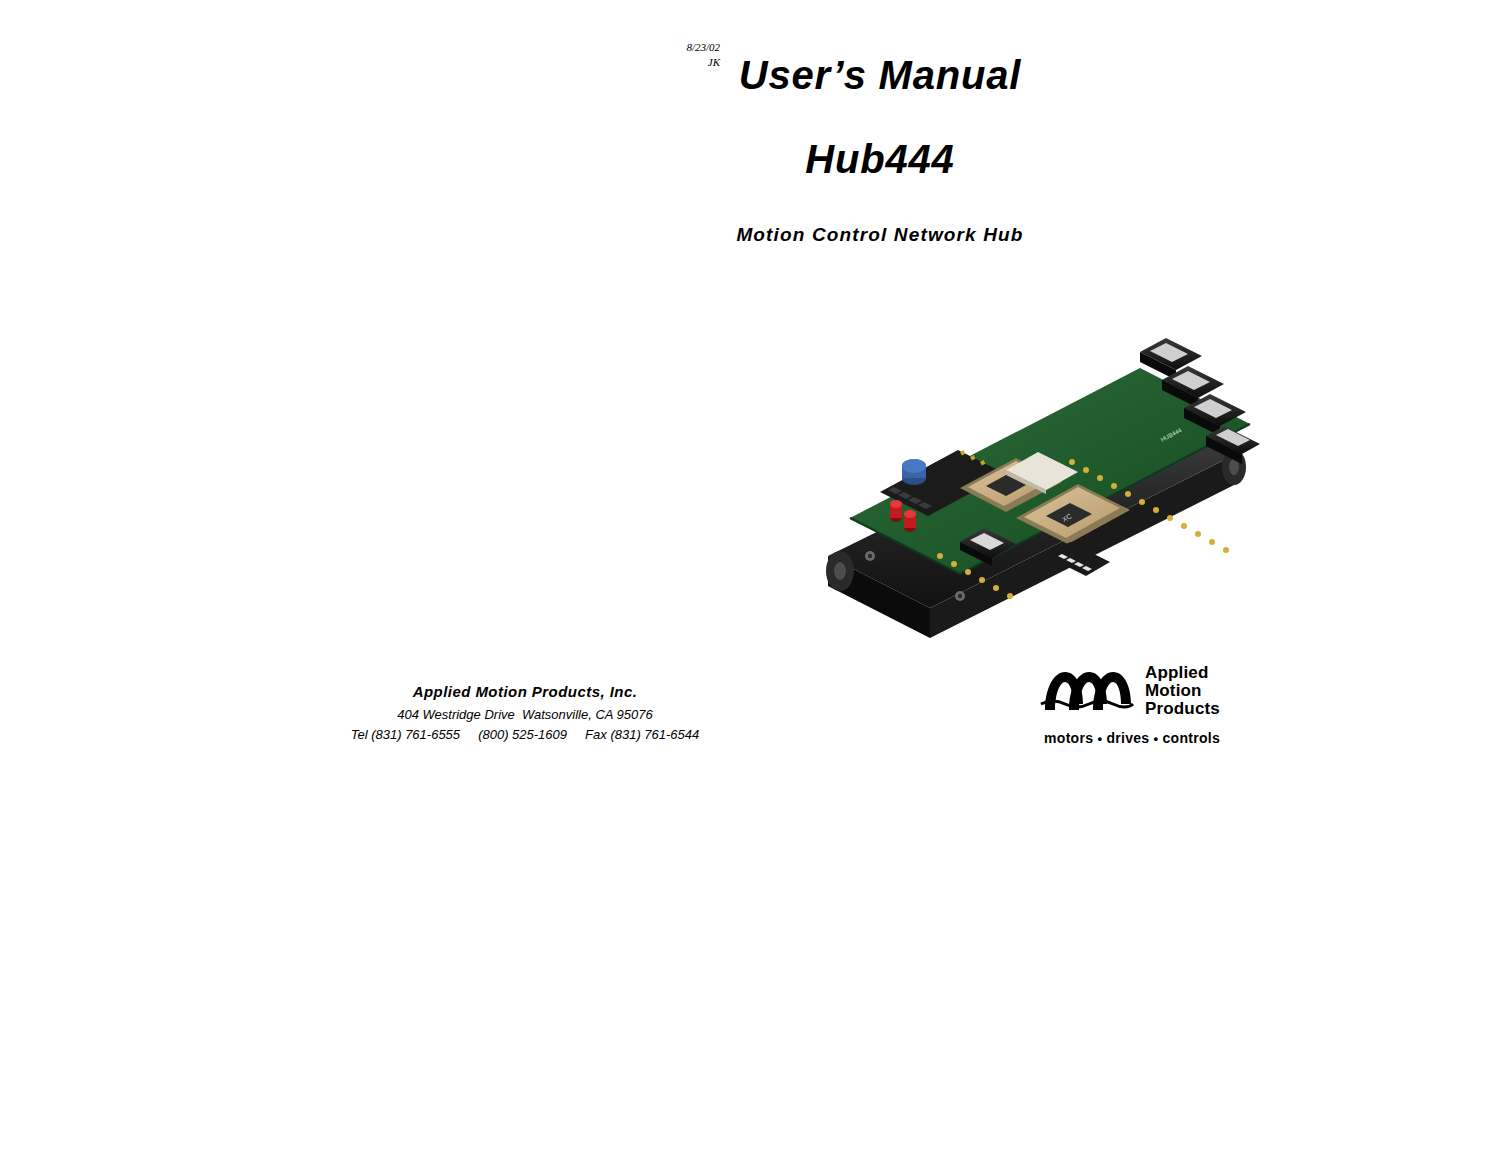8/23/02
JK
User’s Manual
Hub444
Motion Control Network Hub
XC HUB444
Applied Motion Products, Inc. 404 Westridge Drive Watsonville, CA 95076 Tel (831) 761-6555 (800) 525-1609 Fax (831) 761-6544
Applied
Motion
Products
motors • drives • controls